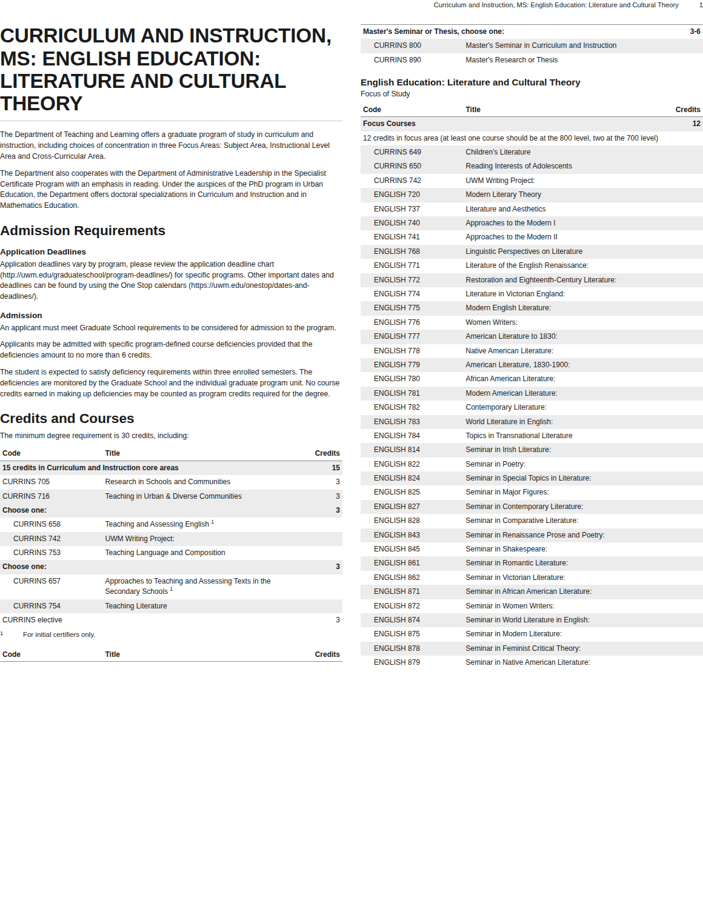Curriculum and Instruction, MS: English Education: Literature and Cultural Theory 1
Curriculum and Instruction, MS: English Education: Literature and Cultural Theory
The Department of Teaching and Learning offers a graduate program of study in curriculum and instruction, including choices of concentration in three Focus Areas: Subject Area, Instructional Level Area and Cross-Curricular Area.
The Department also cooperates with the Department of Administrative Leadership in the Specialist Certificate Program with an emphasis in reading. Under the auspices of the PhD program in Urban Education, the Department offers doctoral specializations in Curriculum and Instruction and in Mathematics Education.
Admission Requirements
Application Deadlines
Application deadlines vary by program, please review the application deadline chart (http://uwm.edu/graduateschool/program-deadlines/) for specific programs. Other important dates and deadlines can be found by using the One Stop calendars (https://uwm.edu/onestop/dates-and-deadlines/).
Admission
An applicant must meet Graduate School requirements to be considered for admission to the program.
Applicants may be admitted with specific program-defined course deficiencies provided that the deficiencies amount to no more than 6 credits.
The student is expected to satisfy deficiency requirements within three enrolled semesters. The deficiencies are monitored by the Graduate School and the individual graduate program unit. No course credits earned in making up deficiencies may be counted as program credits required for the degree.
Credits and Courses
The minimum degree requirement is 30 credits, including:
| Code | Title | Credits |
| --- | --- | --- |
| 15 credits in Curriculum and Instruction core areas | 15 |
| CURRINS 705 | Research in Schools and Communities | 3 |
| CURRINS 716 | Teaching in Urban & Diverse Communities | 3 |
| Choose one: | 3 |
| CURRINS 658 | Teaching and Assessing English 1 | |
| CURRINS 742 | UWM Writing Project: | |
| CURRINS 753 | Teaching Language and Composition | |
| Choose one: | 3 |
| CURRINS 657 | Approaches to Teaching and Assessing Texts in the Secondary Schools 1 | |
| CURRINS 754 | Teaching Literature | |
| CURRINS elective | 3 |
1 For initial certifiers only.
| Code | Title | Credits |
| --- | --- | --- |
| Master's Seminar or Thesis, choose one: | 3-6 |
| CURRINS 800 | Master's Seminar in Curriculum and Instruction | |
| CURRINS 890 | Master's Research or Thesis | |
English Education: Literature and Cultural Theory
Focus of Study
| Code | Title | Credits |
| --- | --- | --- |
| Focus Courses | 12 |
| 12 credits in focus area (at least one course should be at the 800 level, two at the 700 level) |
| CURRINS 649 | Children's Literature | |
| CURRINS 650 | Reading Interests of Adolescents | |
| CURRINS 742 | UWM Writing Project: | |
| ENGLISH 720 | Modern Literary Theory | |
| ENGLISH 737 | Literature and Aesthetics | |
| ENGLISH 740 | Approaches to the Modern I | |
| ENGLISH 741 | Approaches to the Modern II | |
| ENGLISH 768 | Linguistic Perspectives on Literature | |
| ENGLISH 771 | Literature of the English Renaissance: | |
| ENGLISH 772 | Restoration and Eighteenth-Century Literature: | |
| ENGLISH 774 | Literature in Victorian England: | |
| ENGLISH 775 | Modern English Literature: | |
| ENGLISH 776 | Women Writers: | |
| ENGLISH 777 | American Literature to 1830: | |
| ENGLISH 778 | Native American Literature: | |
| ENGLISH 779 | American Literature, 1830-1900: | |
| ENGLISH 780 | African American Literature: | |
| ENGLISH 781 | Modern American Literature: | |
| ENGLISH 782 | Contemporary Literature: | |
| ENGLISH 783 | World Literature in English: | |
| ENGLISH 784 | Topics in Transnational Literature | |
| ENGLISH 814 | Seminar in Irish Literature: | |
| ENGLISH 822 | Seminar in Poetry: | |
| ENGLISH 824 | Seminar in Special Topics in Literature: | |
| ENGLISH 825 | Seminar in Major Figures: | |
| ENGLISH 827 | Seminar in Contemporary Literature: | |
| ENGLISH 828 | Seminar in Comparative Literature: | |
| ENGLISH 843 | Seminar in Renaissance Prose and Poetry: | |
| ENGLISH 845 | Seminar in Shakespeare: | |
| ENGLISH 861 | Seminar in Romantic Literature: | |
| ENGLISH 862 | Seminar in Victorian Literature: | |
| ENGLISH 871 | Seminar in African American Literature: | |
| ENGLISH 872 | Seminar in Women Writers: | |
| ENGLISH 874 | Seminar in World Literature in English: | |
| ENGLISH 875 | Seminar in Modern Literature: | |
| ENGLISH 878 | Seminar in Feminist Critical Theory: | |
| ENGLISH 879 | Seminar in Native American Literature: | |